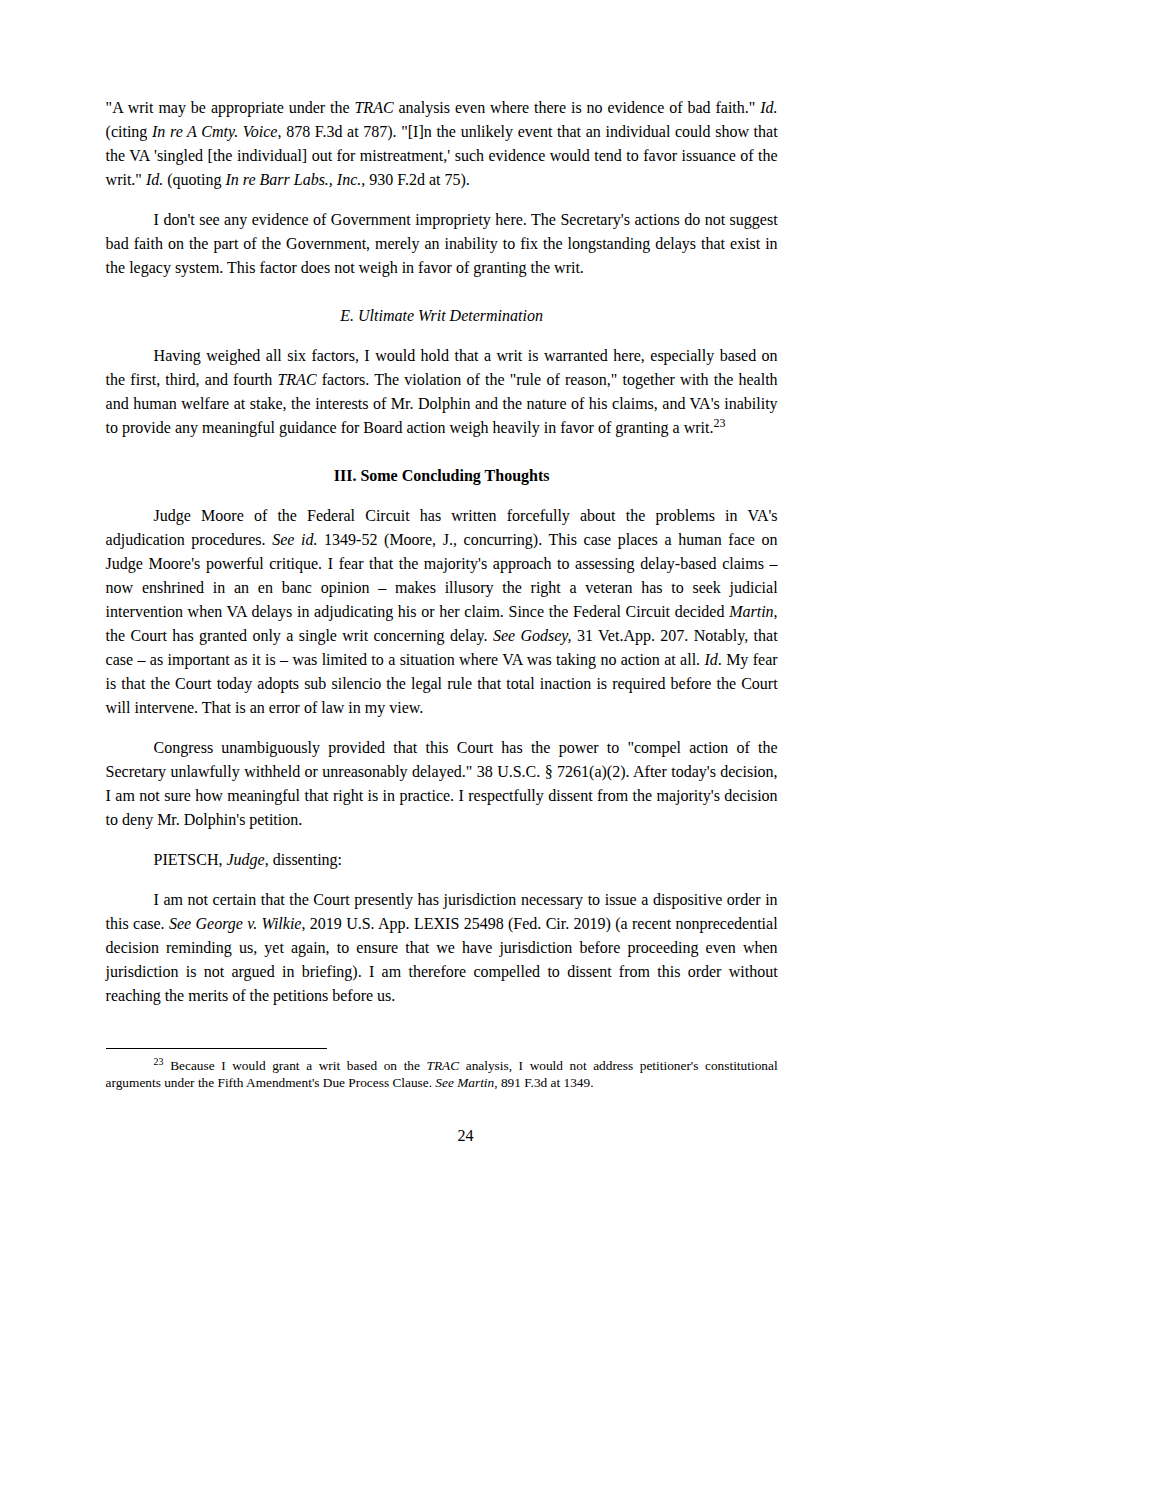"A writ may be appropriate under the TRAC analysis even where there is no evidence of bad faith." Id. (citing In re A Cmty. Voice, 878 F.3d at 787). "[I]n the unlikely event that an individual could show that the VA 'singled [the individual] out for mistreatment,' such evidence would tend to favor issuance of the writ." Id. (quoting In re Barr Labs., Inc., 930 F.2d at 75).
I don't see any evidence of Government impropriety here. The Secretary's actions do not suggest bad faith on the part of the Government, merely an inability to fix the longstanding delays that exist in the legacy system. This factor does not weigh in favor of granting the writ.
E. Ultimate Writ Determination
Having weighed all six factors, I would hold that a writ is warranted here, especially based on the first, third, and fourth TRAC factors. The violation of the "rule of reason," together with the health and human welfare at stake, the interests of Mr. Dolphin and the nature of his claims, and VA's inability to provide any meaningful guidance for Board action weigh heavily in favor of granting a writ.23
III. Some Concluding Thoughts
Judge Moore of the Federal Circuit has written forcefully about the problems in VA's adjudication procedures. See id. 1349-52 (Moore, J., concurring). This case places a human face on Judge Moore's powerful critique. I fear that the majority's approach to assessing delay-based claims – now enshrined in an en banc opinion – makes illusory the right a veteran has to seek judicial intervention when VA delays in adjudicating his or her claim. Since the Federal Circuit decided Martin, the Court has granted only a single writ concerning delay. See Godsey, 31 Vet.App. 207. Notably, that case – as important as it is – was limited to a situation where VA was taking no action at all. Id. My fear is that the Court today adopts sub silencio the legal rule that total inaction is required before the Court will intervene. That is an error of law in my view.
Congress unambiguously provided that this Court has the power to "compel action of the Secretary unlawfully withheld or unreasonably delayed." 38 U.S.C. § 7261(a)(2). After today's decision, I am not sure how meaningful that right is in practice. I respectfully dissent from the majority's decision to deny Mr. Dolphin's petition.
PIETSCH, Judge, dissenting:
I am not certain that the Court presently has jurisdiction necessary to issue a dispositive order in this case. See George v. Wilkie, 2019 U.S. App. LEXIS 25498 (Fed. Cir. 2019) (a recent nonprecedential decision reminding us, yet again, to ensure that we have jurisdiction before proceeding even when jurisdiction is not argued in briefing). I am therefore compelled to dissent from this order without reaching the merits of the petitions before us.
23 Because I would grant a writ based on the TRAC analysis, I would not address petitioner's constitutional arguments under the Fifth Amendment's Due Process Clause. See Martin, 891 F.3d at 1349.
24